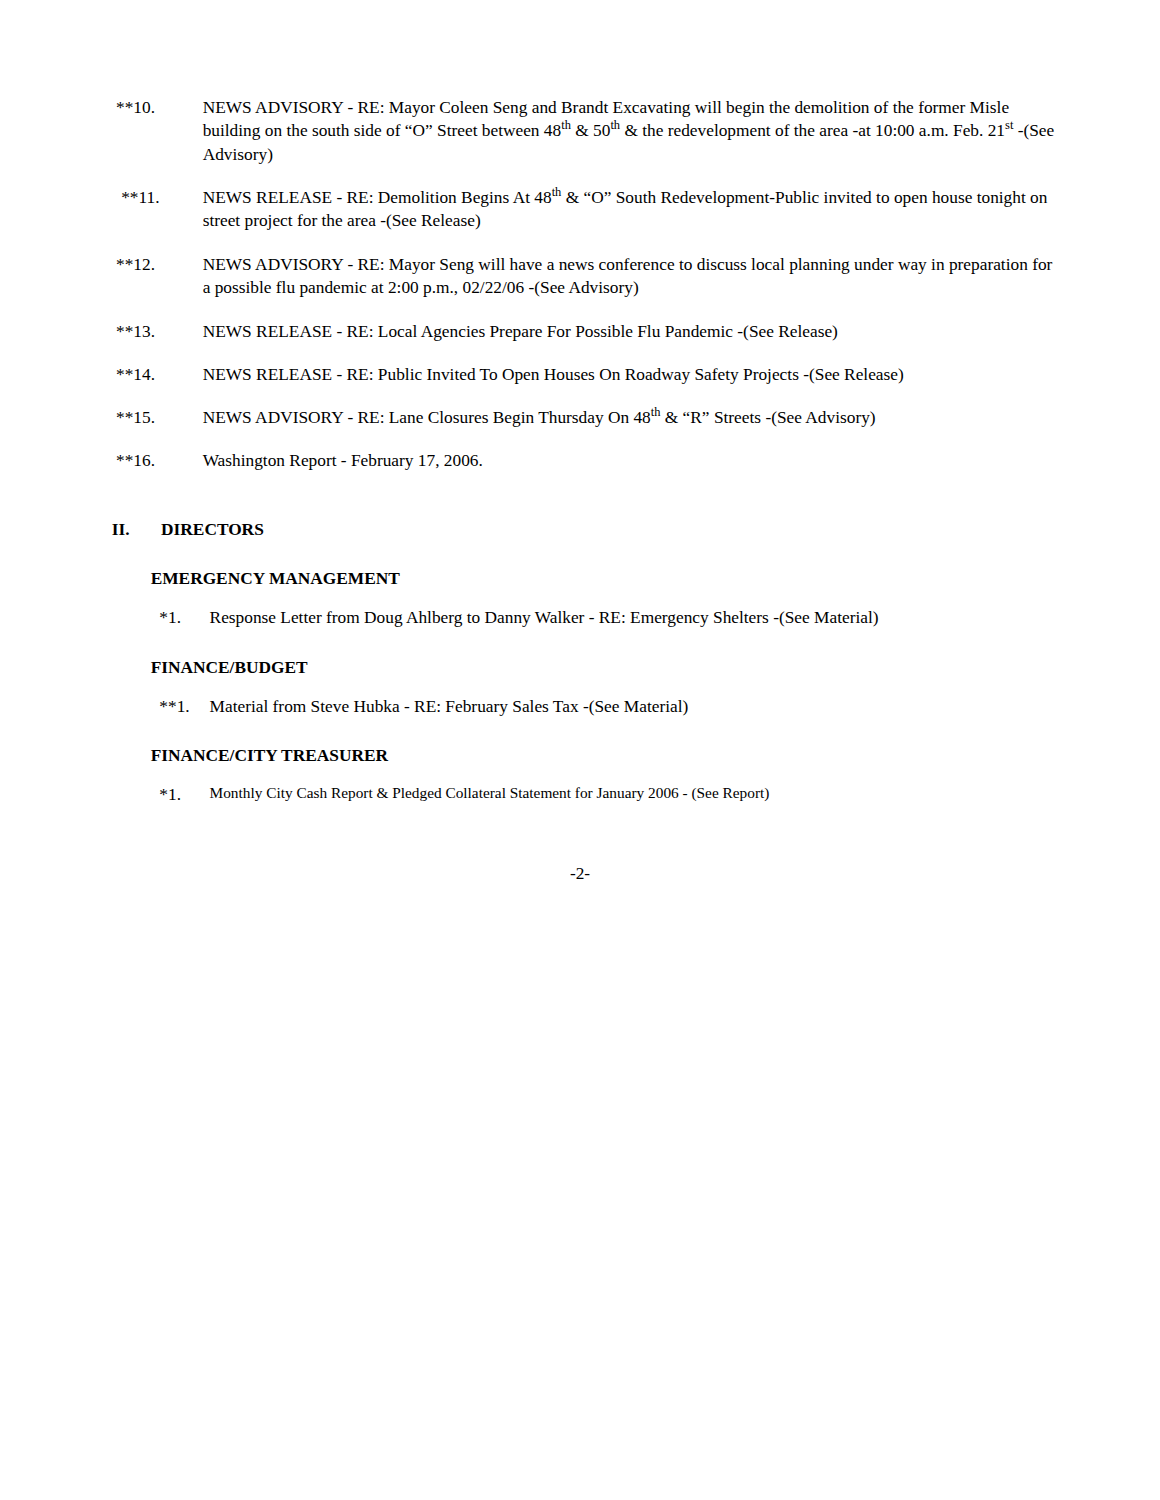**10. NEWS ADVISORY - RE: Mayor Coleen Seng and Brandt Excavating will begin the demolition of the former Misle building on the south side of “O” Street between 48th & 50th & the redevelopment of the area -at 10:00 a.m. Feb. 21st -(See Advisory)
**11. NEWS RELEASE - RE: Demolition Begins At 48th & “O” South Redevelopment-Public invited to open house tonight on street project for the area -(See Release)
**12. NEWS ADVISORY - RE: Mayor Seng will have a news conference to discuss local planning under way in preparation for a possible flu pandemic at 2:00 p.m., 02/22/06 -(See Advisory)
**13. NEWS RELEASE - RE: Local Agencies Prepare For Possible Flu Pandemic -(See Release)
**14. NEWS RELEASE - RE: Public Invited To Open Houses On Roadway Safety Projects -(See Release)
**15. NEWS ADVISORY - RE: Lane Closures Begin Thursday On 48th & “R” Streets -(See Advisory)
**16. Washington Report - February 17, 2006.
II. DIRECTORS
EMERGENCY MANAGEMENT
*1. Response Letter from Doug Ahlberg to Danny Walker - RE: Emergency Shelters -(See Material)
FINANCE/BUDGET
**1. Material from Steve Hubka - RE: February Sales Tax -(See Material)
FINANCE/CITY TREASURER
*1. Monthly City Cash Report & Pledged Collateral Statement for January 2006 - (See Report)
-2-